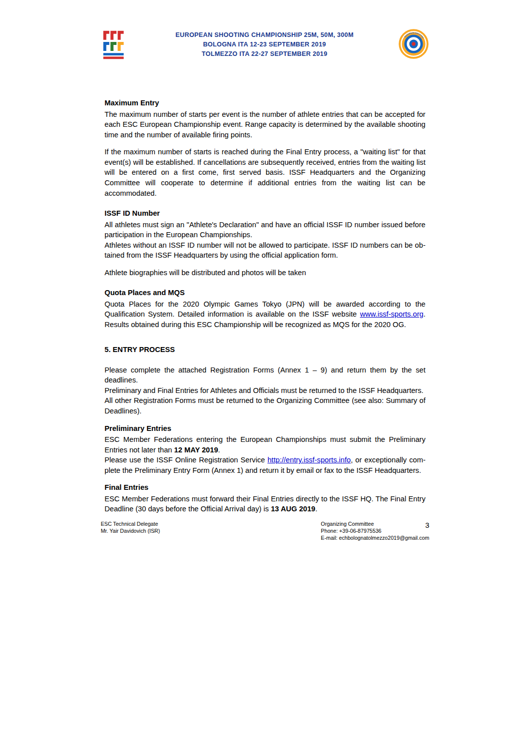EUROPEAN SHOOTING CHAMPIONSHIP 25M, 50M, 300M
BOLOGNA ITA 12-23 SEPTEMBER 2019
TOLMEZZO ITA 22-27 SEPTEMBER 2019
EUROPEAN SHOOTING
Maximum Entry
The maximum number of starts per event is the number of athlete entries that can be accepted for each ESC European Championship event. Range capacity is determined by the available shooting time and the number of available firing points.
If the maximum number of starts is reached during the Final Entry process, a "waiting list" for that event(s) will be established. If cancellations are subsequently received, entries from the waiting list will be entered on a first come, first served basis. ISSF Headquarters and the Organizing Committee will cooperate to determine if additional entries from the waiting list can be accommodated.
ISSF ID Number
All athletes must sign an "Athlete's Declaration" and have an official ISSF ID number issued before participation in the European Championships.
Athletes without an ISSF ID number will not be allowed to participate. ISSF ID numbers can be obtained from the ISSF Headquarters by using the official application form.
Athlete biographies will be distributed and photos will be taken
Quota Places and MQS
Quota Places for the 2020 Olympic Games Tokyo (JPN) will be awarded according to the Qualification System. Detailed information is available on the ISSF website www.issf-sports.org. Results obtained during this ESC Championship will be recognized as MQS for the 2020 OG.
5. ENTRY PROCESS
Please complete the attached Registration Forms (Annex 1 – 9) and return them by the set deadlines.
Preliminary and Final Entries for Athletes and Officials must be returned to the ISSF Headquarters.
All other Registration Forms must be returned to the Organizing Committee (see also: Summary of Deadlines).
Preliminary Entries
ESC Member Federations entering the European Championships must submit the Preliminary Entries not later than 12 MAY 2019.
Please use the ISSF Online Registration Service http://entry.issf-sports.info, or exceptionally complete the Preliminary Entry Form (Annex 1) and return it by email or fax to the ISSF Headquarters.
Final Entries
ESC Member Federations must forward their Final Entries directly to the ISSF HQ. The Final Entry Deadline (30 days before the Official Arrival day) is 13 AUG 2019.
3
ESC Technical Delegate
Mr. Yair Davidovich (ISR)
Organizing Committee
Phone: +39-06-87975536
E-mail: echbolognatolmezzo2019@gmail.com